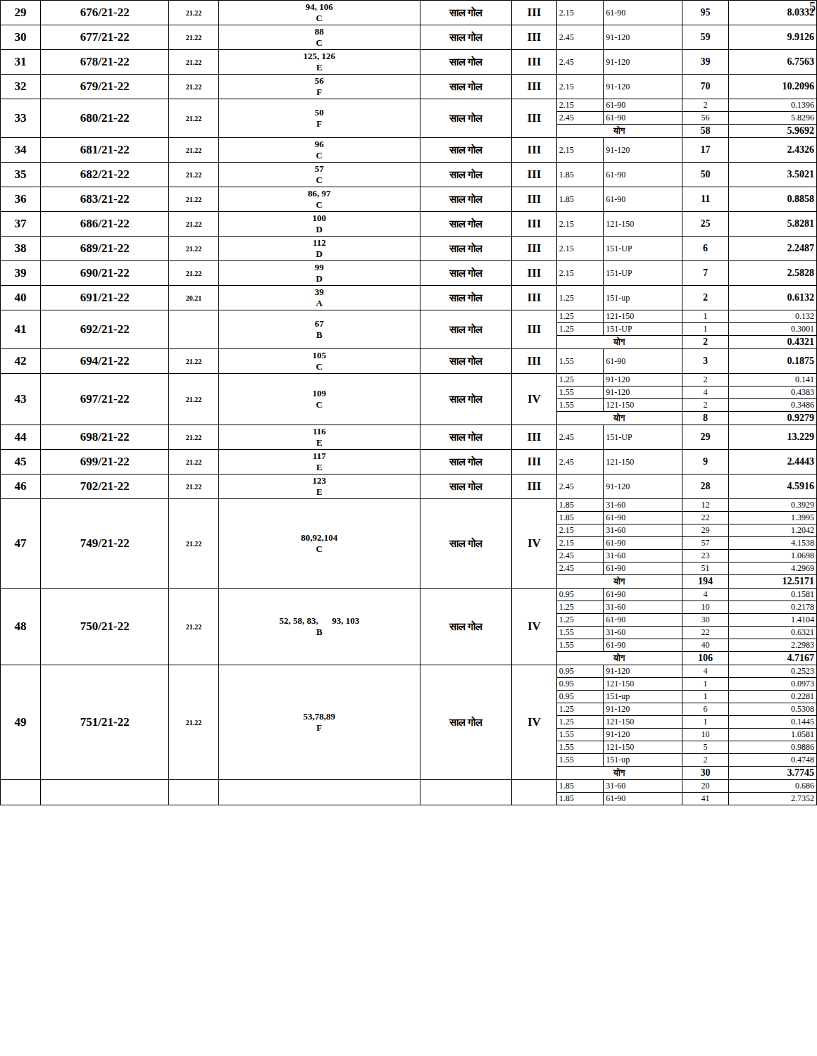5
| 29 | 676/21-22 | 21.22 | 94, 106 C | साल गोल | III | 2.15 | 61-90 | 95 | 8.0332 |
| 30 | 677/21-22 | 21.22 | 88 C | साल गोल | III | 2.45 | 91-120 | 59 | 9.9126 |
| 31 | 678/21-22 | 21.22 | 125, 126 E | साल गोल | III | 2.45 | 91-120 | 39 | 6.7563 |
| 32 | 679/21-22 | 21.22 | 56 F | साल गोल | III | 2.15 | 91-120 | 70 | 10.2096 |
| 33 | 680/21-22 | 21.22 | 50 F | साल गोल | III | 2.15 | 61-90 | 2 | 0.1396 |
| 2.45 | 61-90 | 56 | 5.8296 |
| योग | 58 | 5.9692 |
| 34 | 681/21-22 | 21.22 | 96 C | साल गोल | III | 2.15 | 91-120 | 17 | 2.4326 |
| 35 | 682/21-22 | 21.22 | 57 C | साल गोल | III | 1.85 | 61-90 | 50 | 3.5021 |
| 36 | 683/21-22 | 21.22 | 86, 97 C | साल गोल | III | 1.85 | 61-90 | 11 | 0.8858 |
| 37 | 686/21-22 | 21.22 | 100 D | साल गोल | III | 2.15 | 121-150 | 25 | 5.8281 |
| 38 | 689/21-22 | 21.22 | 112 D | साल गोल | III | 2.15 | 151-UP | 6 | 2.2487 |
| 39 | 690/21-22 | 21.22 | 99 D | साल गोल | III | 2.15 | 151-UP | 7 | 2.5828 |
| 40 | 691/21-22 | 20.21 | 39 A | साल गोल | III | 1.25 | 151-up | 2 | 0.6132 |
| 41 | 692/21-22 | | 67 B | साल गोल | III | 1.25 | 121-150 | 1 | 0.132 |
| 1.25 | 151-UP | 1 | 0.3001 |
| योग | 2 | 0.4321 |
| 42 | 694/21-22 | 21.22 | 105 C | साल गोल | III | 1.55 | 61-90 | 3 | 0.1875 |
| 43 | 697/21-22 | 21.22 | 109 C | साल गोल | IV | 1.25 | 91-120 | 2 | 0.141 |
| 1.55 | 91-120 | 4 | 0.4383 |
| 1.55 | 121-150 | 2 | 0.3486 |
| योग | 8 | 0.9279 |
| 44 | 698/21-22 | 21.22 | 116 E | साल गोल | III | 2.45 | 151-UP | 29 | 13.229 |
| 45 | 699/21-22 | 21.22 | 117 E | साल गोल | III | 2.45 | 121-150 | 9 | 2.4443 |
| 46 | 702/21-22 | 21.22 | 123 E | साल गोल | III | 2.45 | 91-120 | 28 | 4.5916 |
| 47 | 749/21-22 | 21.22 | 80,92,104 C | साल गोल | IV | 1.85 | 31-60 | 12 | 0.3929 |
| 1.85 | 61-90 | 22 | 1.3995 |
| 2.15 | 31-60 | 29 | 1.2042 |
| 2.15 | 61-90 | 57 | 4.1538 |
| 2.45 | 31-60 | 23 | 1.0698 |
| 2.45 | 61-90 | 51 | 4.2969 |
| योग | 194 | 12.5171 |
| 48 | 750/21-22 | 21.22 | 52, 58, 83, 93, 103 B | साल गोल | IV | 0.95 | 61-90 | 4 | 0.1581 |
| 1.25 | 31-60 | 10 | 0.2178 |
| 1.25 | 61-90 | 30 | 1.4104 |
| 1.55 | 31-60 | 22 | 0.6321 |
| 1.55 | 61-90 | 40 | 2.2983 |
| योग | 106 | 4.7167 |
| 49 | 751/21-22 | 21.22 | 53,78,89 F | साल गोल | IV | 0.95 | 91-120 | 4 | 0.2523 |
| 0.95 | 121-150 | 1 | 0.0973 |
| 0.95 | 151-up | 1 | 0.2281 |
| 1.25 | 91-120 | 6 | 0.5308 |
| 1.25 | 121-150 | 1 | 0.1445 |
| 1.55 | 91-120 | 10 | 1.0581 |
| 1.55 | 121-150 | 5 | 0.9886 |
| 1.55 | 151-up | 2 | 0.4748 |
| योग | 30 | 3.7745 |
| | | | | | | 1.85 | 31-60 | 20 | 0.686 |
| 1.85 | 61-90 | 41 | 2.7352 |